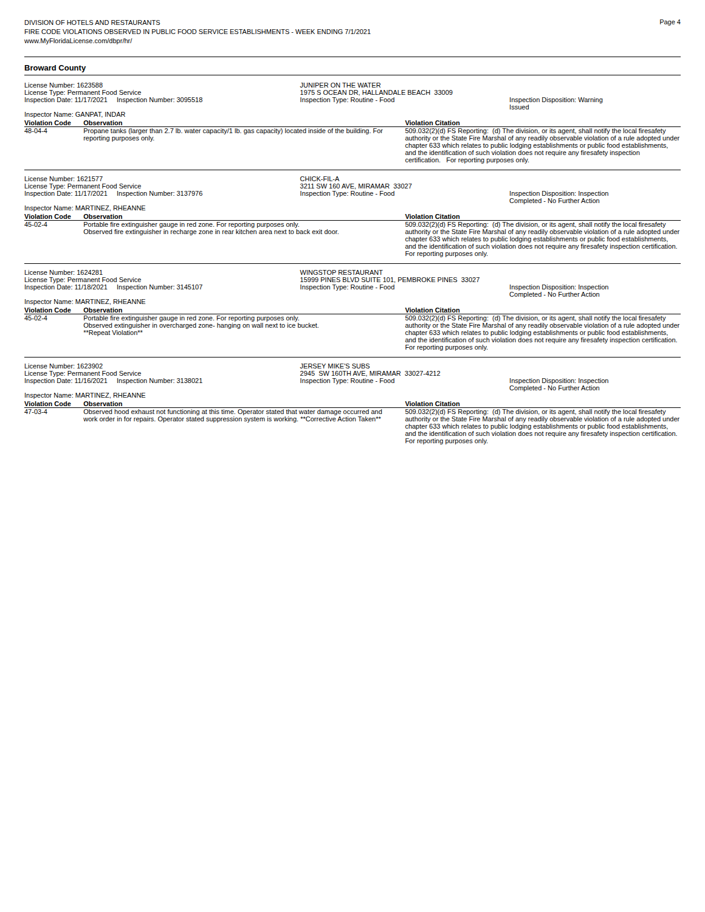Page 4
DIVISION OF HOTELS AND RESTAURANTS
FIRE CODE VIOLATIONS OBSERVED IN PUBLIC FOOD SERVICE ESTABLISHMENTS - WEEK ENDING 7/1/2021
www.MyFloridaLicense.com/dbpr/hr/
Broward County
| License Number: 1623588 | JUNIPER ON THE WATER |
| License Type: Permanent Food Service | 1975 S OCEAN DR, HALLANDALE BEACH 33009 |
| Inspection Date: 11/17/2021 Inspection Number: 3095518 | / Inspection Type: Routine - Food / Inspection Disposition: Warning Issued / |
| Inspector Name: GANPAT, INDAR | |
| Violation Code | Observation | Violation Citation |
| 48-04-4 | Propane tanks (larger than 2.7 lb. water capacity/1 lb. gas capacity) located inside of the building. For reporting purposes only. | 509.032(2)(d) FS Reporting: (d) The division, or its agent, shall notify the local firesafety authority or the State Fire Marshal of any readily observable violation of a rule adopted under chapter 633 which relates to public lodging establishments or public food establishments, and the identification of such violation does not require any firesafety inspection certification. For reporting purposes only. |
| License Number: 1621577 | CHICK-FIL-A |
| License Type: Permanent Food Service | 3211 SW 160 AVE, MIRAMAR 33027 |
| Inspection Date: 11/17/2021 Inspection Number: 3137976 | / Inspection Type: Routine - Food / Inspection Disposition: Inspection Completed - No Further Action / |
| Inspector Name: MARTINEZ, RHEANNE | |
| Violation Code | Observation | Violation Citation |
| 45-02-4 | Portable fire extinguisher gauge in red zone. For reporting purposes only. Observed fire extinguisher in recharge zone in rear kitchen area next to back exit door. | 509.032(2)(d) FS Reporting: (d) The division, or its agent, shall notify the local firesafety authority or the State Fire Marshal of any readily observable violation of a rule adopted under chapter 633 which relates to public lodging establishments or public food establishments, and the identification of such violation does not require any firesafety inspection certification. For reporting purposes only. |
| License Number: 1624281 | WINGSTOP RESTAURANT |
| License Type: Permanent Food Service | 15999 PINES BLVD SUITE 101, PEMBROKE PINES 33027 |
| Inspection Date: 11/18/2021 Inspection Number: 3145107 | / Inspection Type: Routine - Food / Inspection Disposition: Inspection Completed - No Further Action / |
| Inspector Name: MARTINEZ, RHEANNE | |
| Violation Code | Observation | Violation Citation |
| 45-02-4 | Portable fire extinguisher gauge in red zone. For reporting purposes only. Observed extinguisher in overcharged zone- hanging on wall next to ice bucket. **Repeat Violation** | 509.032(2)(d) FS Reporting: (d) The division, or its agent, shall notify the local firesafety authority or the State Fire Marshal of any readily observable violation of a rule adopted under chapter 633 which relates to public lodging establishments or public food establishments, and the identification of such violation does not require any firesafety inspection certification. For reporting purposes only. |
| License Number: 1623902 | JERSEY MIKE'S SUBS |
| License Type: Permanent Food Service | 2945 SW 160TH AVE, MIRAMAR 33027-4212 |
| Inspection Date: 11/16/2021 Inspection Number: 3138021 | / Inspection Type: Routine - Food / Inspection Disposition: Inspection Completed - No Further Action / |
| Inspector Name: MARTINEZ, RHEANNE | |
| Violation Code | Observation | Violation Citation |
| 47-03-4 | Observed hood exhaust not functioning at this time. Operator stated that water damage occurred and work order in for repairs. Operator stated suppression system is working. **Corrective Action Taken** | 509.032(2)(d) FS Reporting: (d) The division, or its agent, shall notify the local firesafety authority or the State Fire Marshal of any readily observable violation of a rule adopted under chapter 633 which relates to public lodging establishments or public food establishments, and the identification of such violation does not require any firesafety inspection certification. For reporting purposes only. |